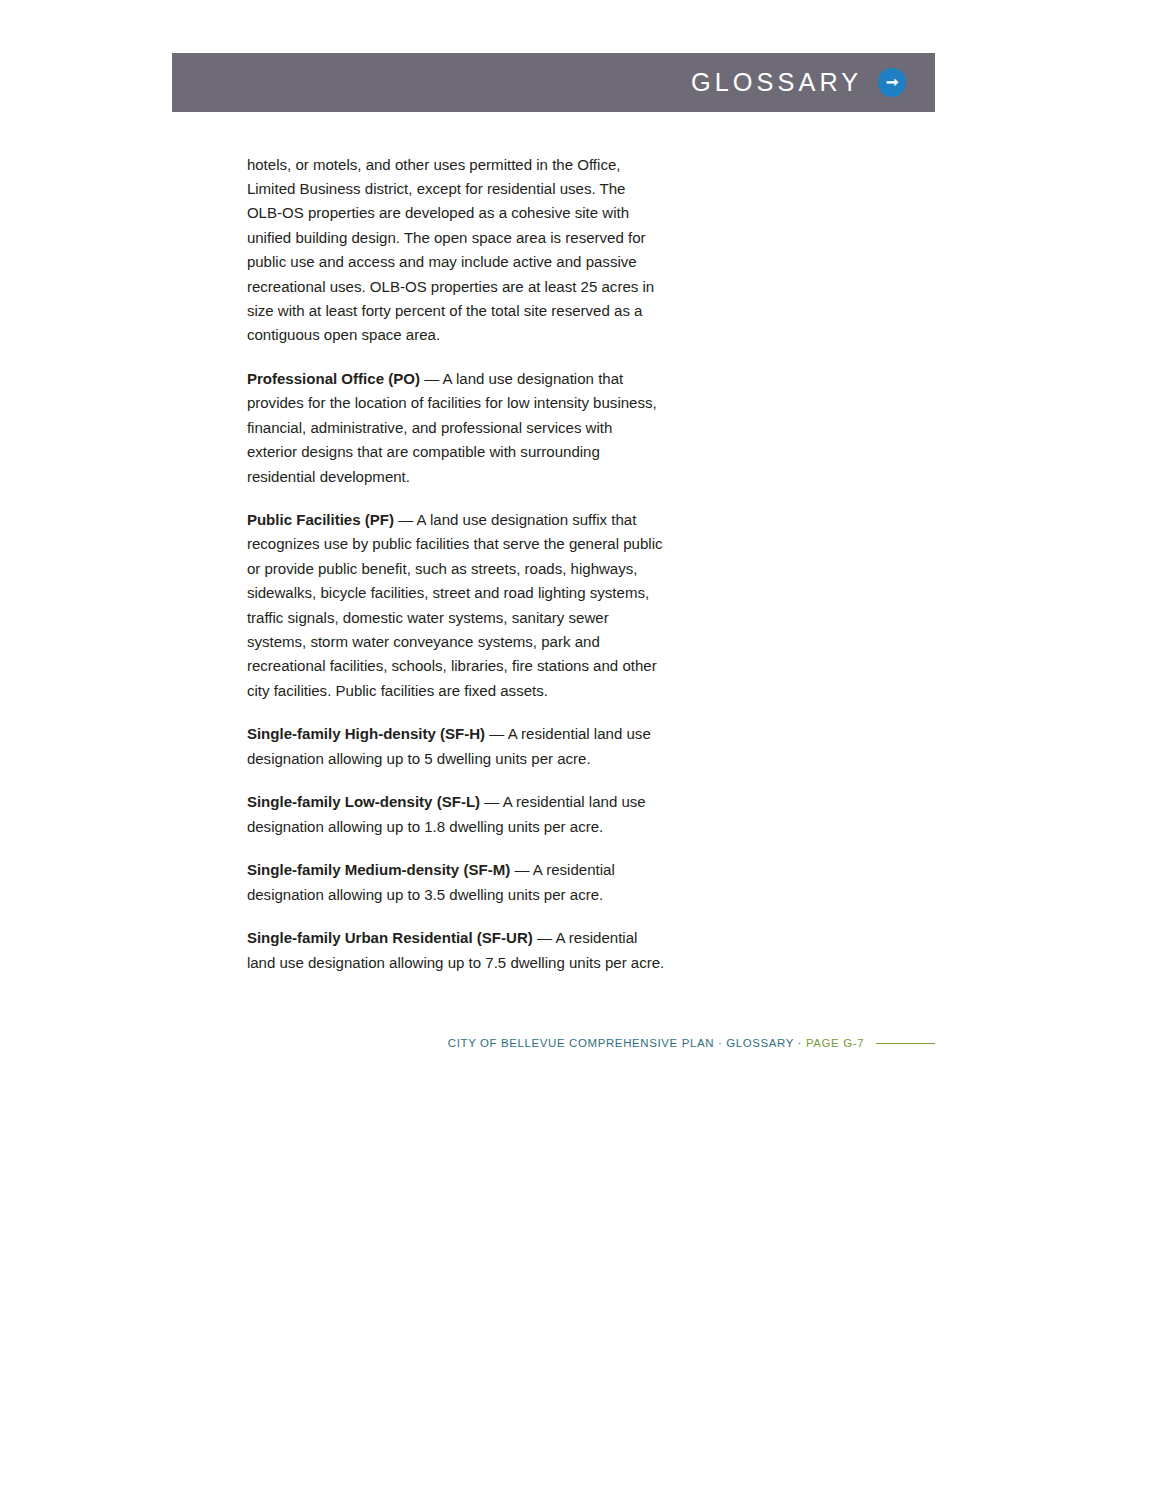Glossary ➞
hotels, or motels, and other uses permitted in the Office, Limited Business district, except for residential uses. The OLB-OS properties are developed as a cohesive site with unified building design. The open space area is reserved for public use and access and may include active and passive recreational uses. OLB-OS properties are at least 25 acres in size with at least forty percent of the total site reserved as a contiguous open space area.
Professional Office (PO) — A land use designation that provides for the location of facilities for low intensity business, financial, administrative, and professional services with exterior designs that are compatible with surrounding residential development.
Public Facilities (PF) — A land use designation suffix that recognizes use by public facilities that serve the general public or provide public benefit, such as streets, roads, highways, sidewalks, bicycle facilities, street and road lighting systems, traffic signals, domestic water systems, sanitary sewer systems, storm water conveyance systems, park and recreational facilities, schools, libraries, fire stations and other city facilities. Public facilities are fixed assets.
Single-family High-density (SF-H) — A residential land use designation allowing up to 5 dwelling units per acre.
Single-family Low-density (SF-L) — A residential land use designation allowing up to 1.8 dwelling units per acre.
Single-family Medium-density (SF-M) — A residential designation allowing up to 3.5 dwelling units per acre.
Single-family Urban Residential (SF-UR) — A residential land use designation allowing up to 7.5 dwelling units per acre.
CITY OF BELLEVUE COMPREHENSIVE PLAN · GLOSSARY · PAGE G-7